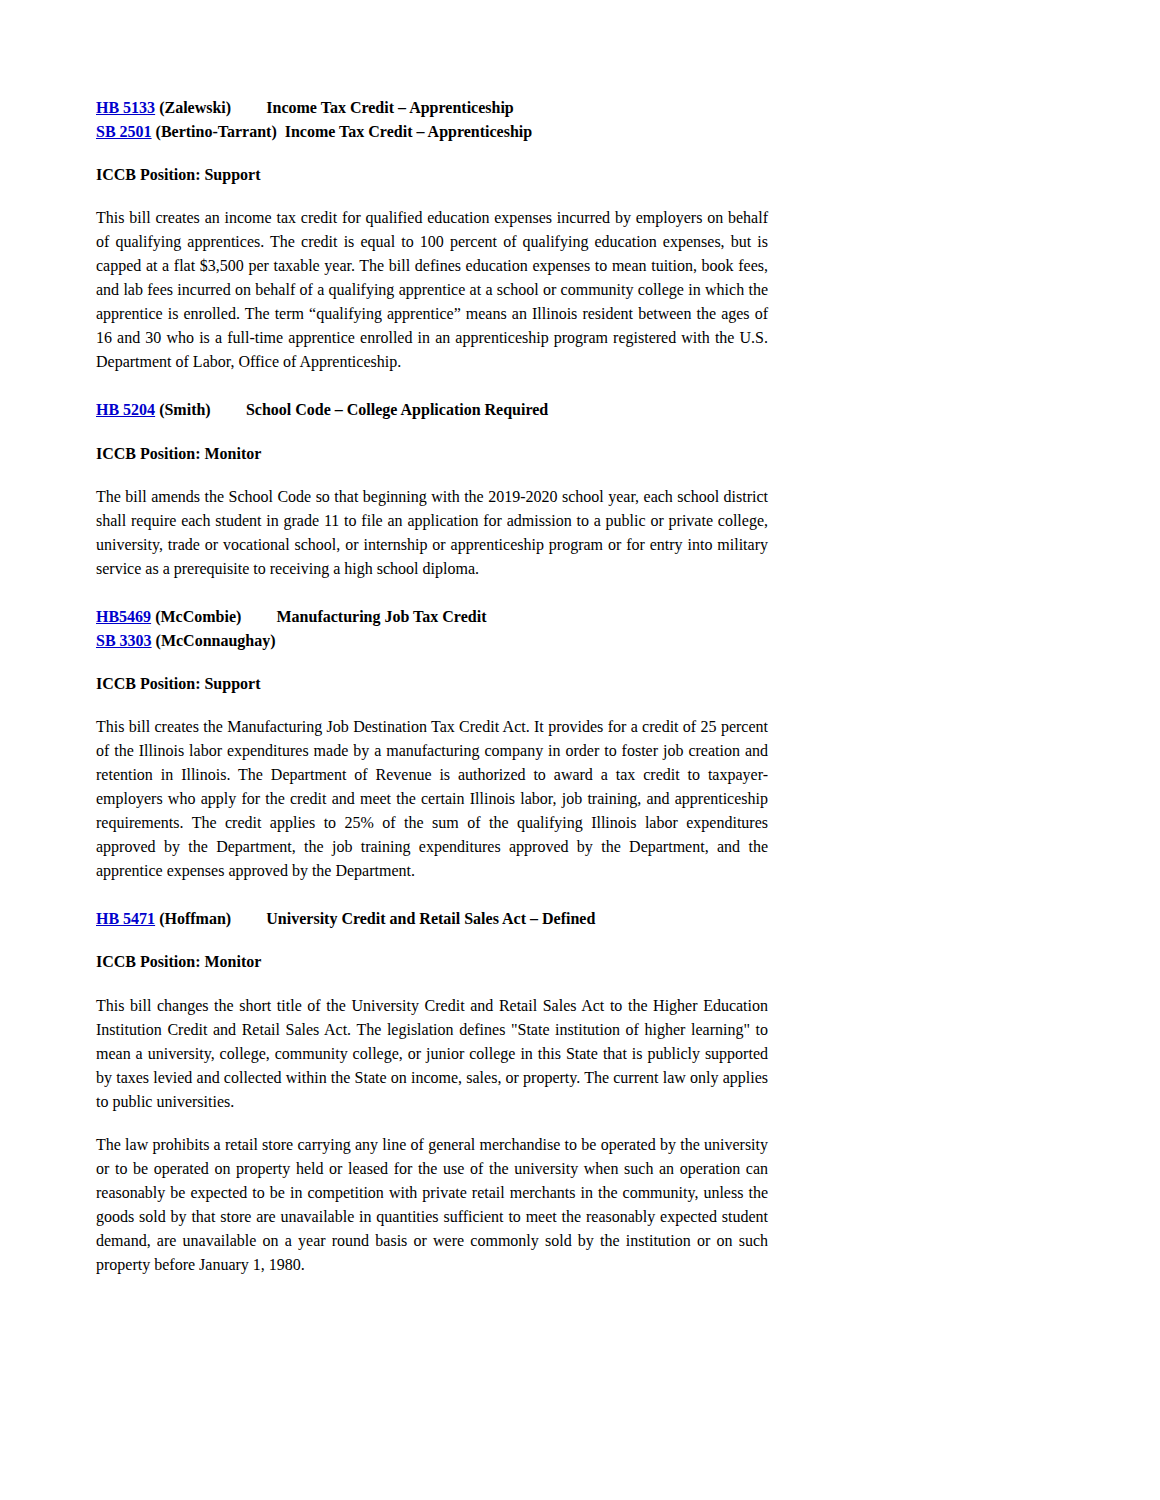HB 5133 (Zalewski)Income Tax Credit – Apprenticeship SB 2501 (Bertino-Tarrant) Income Tax Credit – Apprenticeship
ICCB Position: Support
This bill creates an income tax credit for qualified education expenses incurred by employers on behalf of qualifying apprentices. The credit is equal to 100 percent of qualifying education expenses, but is capped at a flat $3,500 per taxable year. The bill defines education expenses to mean tuition, book fees, and lab fees incurred on behalf of a qualifying apprentice at a school or community college in which the apprentice is enrolled. The term “qualifying apprentice” means an Illinois resident between the ages of 16 and 30 who is a full-time apprentice enrolled in an apprenticeship program registered with the U.S. Department of Labor, Office of Apprenticeship.
HB 5204 (Smith)School Code – College Application Required
ICCB Position: Monitor
The bill amends the School Code so that beginning with the 2019-2020 school year, each school district shall require each student in grade 11 to file an application for admission to a public or private college, university, trade or vocational school, or internship or apprenticeship program or for entry into military service as a prerequisite to receiving a high school diploma.
HB5469 (McCombie)Manufacturing Job Tax Credit SB 3303 (McConnaughay)
ICCB Position: Support
This bill creates the Manufacturing Job Destination Tax Credit Act. It provides for a credit of 25 percent of the Illinois labor expenditures made by a manufacturing company in order to foster job creation and retention in Illinois. The Department of Revenue is authorized to award a tax credit to taxpayer-employers who apply for the credit and meet the certain Illinois labor, job training, and apprenticeship requirements. The credit applies to 25% of the sum of the qualifying Illinois labor expenditures approved by the Department, the job training expenditures approved by the Department, and the apprentice expenses approved by the Department.
HB 5471 (Hoffman)University Credit and Retail Sales Act – Defined
ICCB Position: Monitor
This bill changes the short title of the University Credit and Retail Sales Act to the Higher Education Institution Credit and Retail Sales Act. The legislation defines "State institution of higher learning" to mean a university, college, community college, or junior college in this State that is publicly supported by taxes levied and collected within the State on income, sales, or property. The current law only applies to public universities.
The law prohibits a retail store carrying any line of general merchandise to be operated by the university or to be operated on property held or leased for the use of the university when such an operation can reasonably be expected to be in competition with private retail merchants in the community, unless the goods sold by that store are unavailable in quantities sufficient to meet the reasonably expected student demand, are unavailable on a year round basis or were commonly sold by the institution or on such property before January 1, 1980.